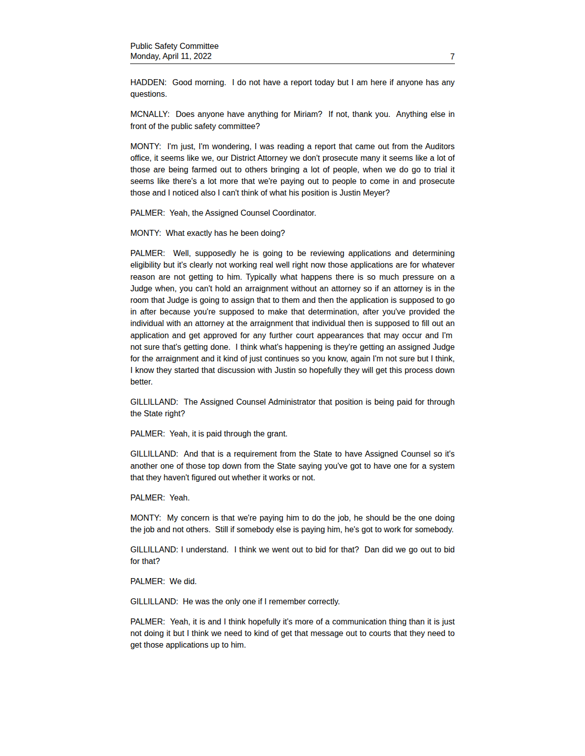Public Safety Committee
Monday, April 11, 2022
7
HADDEN: Good morning. I do not have a report today but I am here if anyone has any questions.
McNALLY: Does anyone have anything for Miriam? If not, thank you. Anything else in front of the public safety committee?
MONTY: I'm just, I'm wondering, I was reading a report that came out from the Auditors office, it seems like we, our District Attorney we don't prosecute many it seems like a lot of those are being farmed out to others bringing a lot of people, when we do go to trial it seems like there's a lot more that we're paying out to people to come in and prosecute those and I noticed also I can't think of what his position is Justin Meyer?
PALMER: Yeah, the Assigned Counsel Coordinator.
MONTY: What exactly has he been doing?
PALMER: Well, supposedly he is going to be reviewing applications and determining eligibility but it's clearly not working real well right now those applications are for whatever reason are not getting to him. Typically what happens there is so much pressure on a Judge when, you can't hold an arraignment without an attorney so if an attorney is in the room that Judge is going to assign that to them and then the application is supposed to go in after because you're supposed to make that determination, after you've provided the individual with an attorney at the arraignment that individual then is supposed to fill out an application and get approved for any further court appearances that may occur and I'm not sure that's getting done. I think what's happening is they're getting an assigned Judge for the arraignment and it kind of just continues so you know, again I'm not sure but I think, I know they started that discussion with Justin so hopefully they will get this process down better.
GILLILLAND: The Assigned Counsel Administrator that position is being paid for through the State right?
PALMER: Yeah, it is paid through the grant.
GILLILLAND: And that is a requirement from the State to have Assigned Counsel so it's another one of those top down from the State saying you've got to have one for a system that they haven't figured out whether it works or not.
PALMER: Yeah.
MONTY: My concern is that we're paying him to do the job, he should be the one doing the job and not others. Still if somebody else is paying him, he's got to work for somebody.
GILLILLAND: I understand. I think we went out to bid for that? Dan did we go out to bid for that?
PALMER: We did.
GILLILLAND: He was the only one if I remember correctly.
PALMER: Yeah, it is and I think hopefully it's more of a communication thing than it is just not doing it but I think we need to kind of get that message out to courts that they need to get those applications up to him.